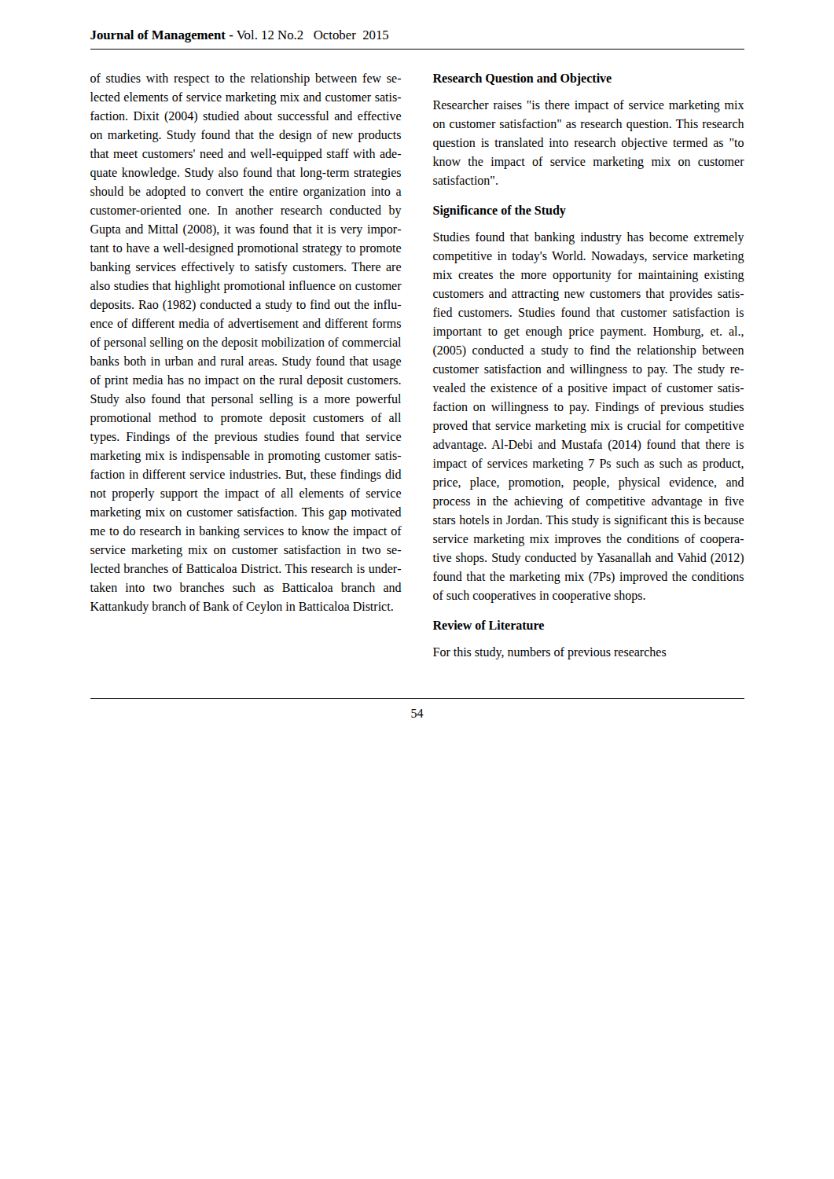Journal of Management - Vol. 12 No.2 October 2015
of studies with respect to the relationship between few selected elements of service marketing mix and customer satisfaction. Dixit (2004) studied about successful and effective on marketing. Study found that the design of new products that meet customers' need and well-equipped staff with adequate knowledge. Study also found that long-term strategies should be adopted to convert the entire organization into a customer-oriented one. In another research conducted by Gupta and Mittal (2008), it was found that it is very important to have a well-designed promotional strategy to promote banking services effectively to satisfy customers. There are also studies that highlight promotional influence on customer deposits. Rao (1982) conducted a study to find out the influence of different media of advertisement and different forms of personal selling on the deposit mobilization of commercial banks both in urban and rural areas. Study found that usage of print media has no impact on the rural deposit customers. Study also found that personal selling is a more powerful promotional method to promote deposit customers of all types. Findings of the previous studies found that service marketing mix is indispensable in promoting customer satisfaction in different service industries. But, these findings did not properly support the impact of all elements of service marketing mix on customer satisfaction. This gap motivated me to do research in banking services to know the impact of service marketing mix on customer satisfaction in two selected branches of Batticaloa District. This research is undertaken into two branches such as Batticaloa branch and Kattankudy branch of Bank of Ceylon in Batticaloa District.
Research Question and Objective
Researcher raises "is there impact of service marketing mix on customer satisfaction" as research question. This research question is translated into research objective termed as "to know the impact of service marketing mix on customer satisfaction".
Significance of the Study
Studies found that banking industry has become extremely competitive in today's World. Nowadays, service marketing mix creates the more opportunity for maintaining existing customers and attracting new customers that provides satisfied customers. Studies found that customer satisfaction is important to get enough price payment. Homburg, et. al., (2005) conducted a study to find the relationship between customer satisfaction and willingness to pay. The study revealed the existence of a positive impact of customer satisfaction on willingness to pay. Findings of previous studies proved that service marketing mix is crucial for competitive advantage. Al-Debi and Mustafa (2014) found that there is impact of services marketing 7 Ps such as such as product, price, place, promotion, people, physical evidence, and process in the achieving of competitive advantage in five stars hotels in Jordan. This study is significant this is because service marketing mix improves the conditions of cooperative shops. Study conducted by Yasanallah and Vahid (2012) found that the marketing mix (7Ps) improved the conditions of such cooperatives in cooperative shops.
Review of Literature
For this study, numbers of previous researches
54